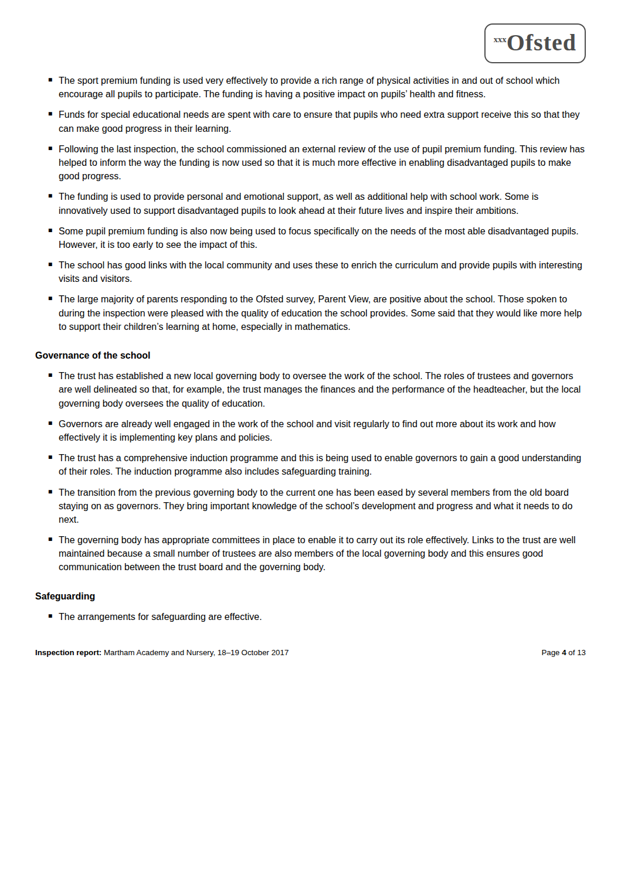xxxOfsted
The sport premium funding is used very effectively to provide a rich range of physical activities in and out of school which encourage all pupils to participate. The funding is having a positive impact on pupils’ health and fitness.
Funds for special educational needs are spent with care to ensure that pupils who need extra support receive this so that they can make good progress in their learning.
Following the last inspection, the school commissioned an external review of the use of pupil premium funding. This review has helped to inform the way the funding is now used so that it is much more effective in enabling disadvantaged pupils to make good progress.
The funding is used to provide personal and emotional support, as well as additional help with school work. Some is innovatively used to support disadvantaged pupils to look ahead at their future lives and inspire their ambitions.
Some pupil premium funding is also now being used to focus specifically on the needs of the most able disadvantaged pupils. However, it is too early to see the impact of this.
The school has good links with the local community and uses these to enrich the curriculum and provide pupils with interesting visits and visitors.
The large majority of parents responding to the Ofsted survey, Parent View, are positive about the school. Those spoken to during the inspection were pleased with the quality of education the school provides. Some said that they would like more help to support their children’s learning at home, especially in mathematics.
Governance of the school
The trust has established a new local governing body to oversee the work of the school. The roles of trustees and governors are well delineated so that, for example, the trust manages the finances and the performance of the headteacher, but the local governing body oversees the quality of education.
Governors are already well engaged in the work of the school and visit regularly to find out more about its work and how effectively it is implementing key plans and policies.
The trust has a comprehensive induction programme and this is being used to enable governors to gain a good understanding of their roles. The induction programme also includes safeguarding training.
The transition from the previous governing body to the current one has been eased by several members from the old board staying on as governors. They bring important knowledge of the school’s development and progress and what it needs to do next.
The governing body has appropriate committees in place to enable it to carry out its role effectively. Links to the trust are well maintained because a small number of trustees are also members of the local governing body and this ensures good communication between the trust board and the governing body.
Safeguarding
The arrangements for safeguarding are effective.
Inspection report: Martham Academy and Nursery, 18–19 October 2017
Page 4 of 13